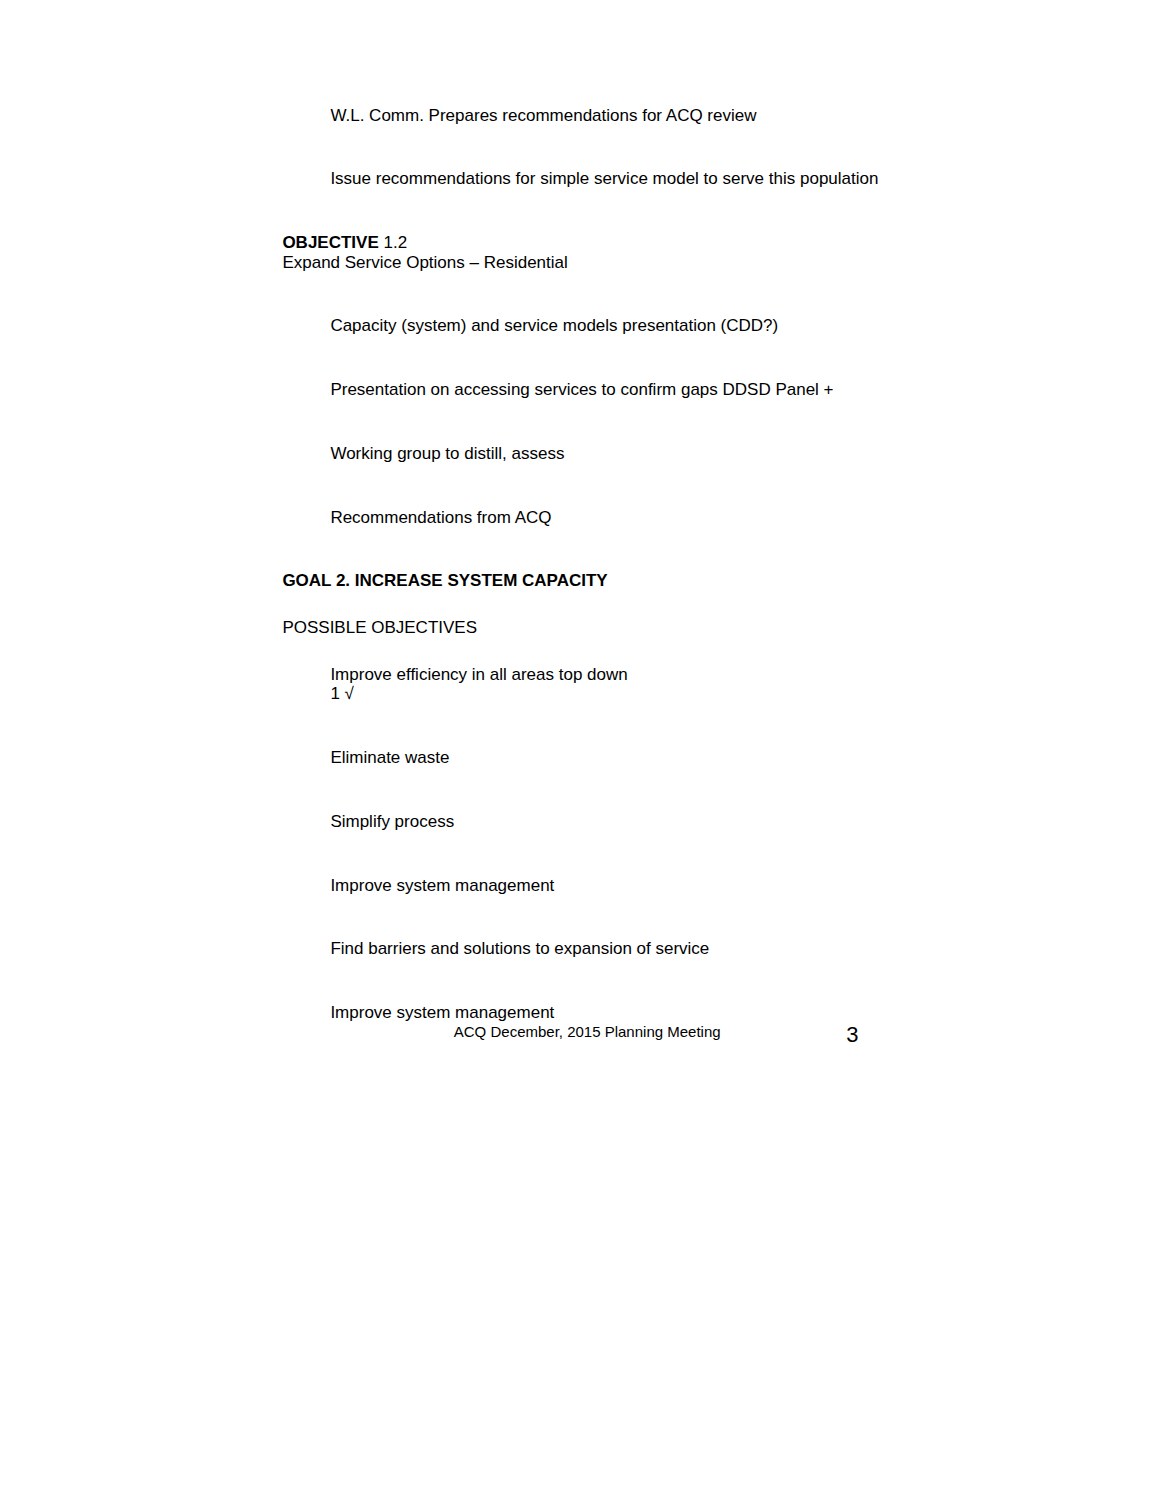W.L. Comm. Prepares recommendations for ACQ review
Issue recommendations for simple service model to serve this population
OBJECTIVE 1.2
Expand Service Options – Residential
Capacity (system) and service models presentation (CDD?)
Presentation on accessing services to confirm gaps DDSD Panel +
Working group to distill, assess
Recommendations from ACQ
GOAL 2. INCREASE SYSTEM CAPACITY
POSSIBLE OBJECTIVES
Improve efficiency in all areas top down
1 √
Eliminate waste
Simplify process
Improve system management
Find barriers and solutions to expansion of service
Improve system management
ACQ December, 2015 Planning Meeting 3